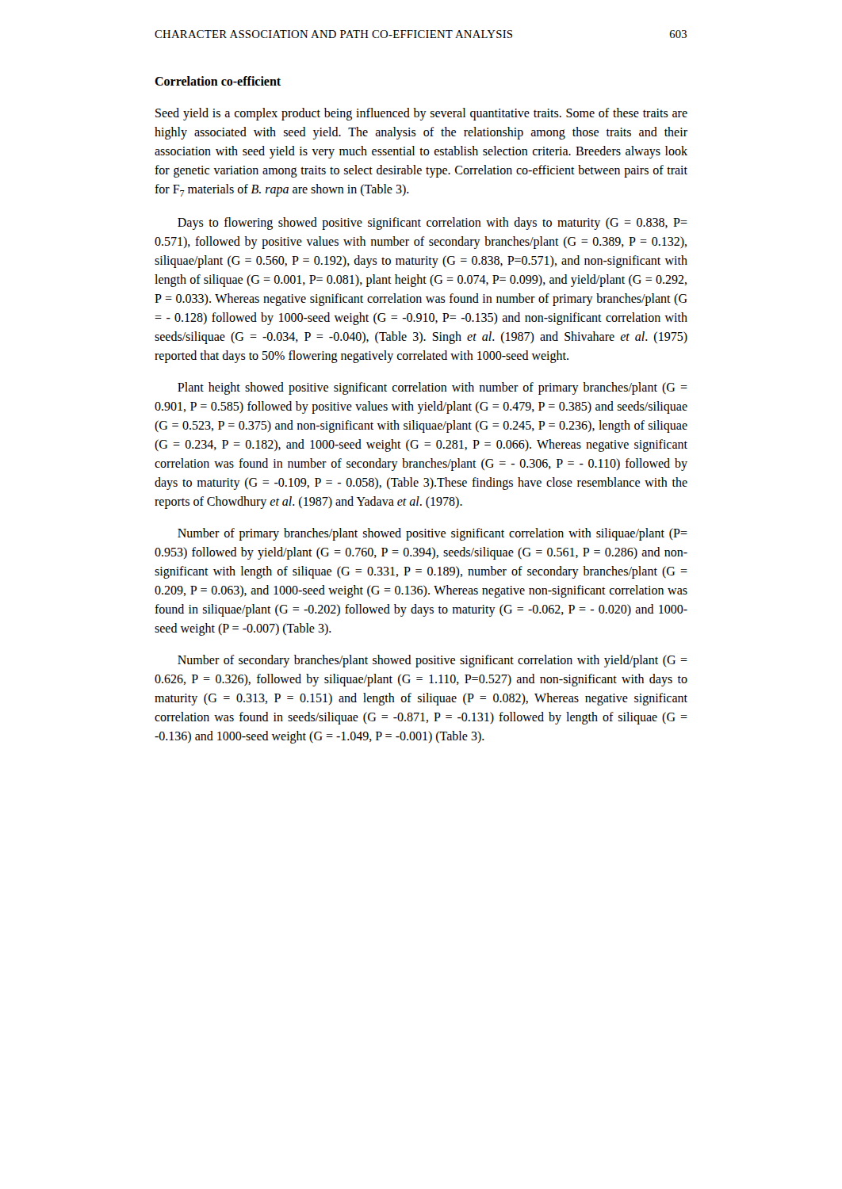Character association and path co-efficient analysis 603
Correlation co-efficient
Seed yield is a complex product being influenced by several quantitative traits. Some of these traits are highly associated with seed yield. The analysis of the relationship among those traits and their association with seed yield is very much essential to establish selection criteria. Breeders always look for genetic variation among traits to select desirable type. Correlation co-efficient between pairs of trait for F7 materials of B. rapa are shown in (Table 3).
Days to flowering showed positive significant correlation with days to maturity (G = 0.838, P= 0.571), followed by positive values with number of secondary branches/plant (G = 0.389, P = 0.132), siliquae/plant (G = 0.560, P = 0.192), days to maturity (G = 0.838, P=0.571), and non-significant with length of siliquae (G = 0.001, P= 0.081), plant height (G = 0.074, P= 0.099), and yield/plant (G = 0.292, P = 0.033). Whereas negative significant correlation was found in number of primary branches/plant (G = - 0.128) followed by 1000-seed weight (G = -0.910, P= -0.135) and non-significant correlation with seeds/siliquae (G = -0.034, P = -0.040), (Table 3). Singh et al. (1987) and Shivahare et al. (1975) reported that days to 50% flowering negatively correlated with 1000-seed weight.
Plant height showed positive significant correlation with number of primary branches/plant (G = 0.901, P = 0.585) followed by positive values with yield/plant (G = 0.479, P = 0.385) and seeds/siliquae (G = 0.523, P = 0.375) and non-significant with siliquae/plant (G = 0.245, P = 0.236), length of siliquae (G = 0.234, P = 0.182), and 1000-seed weight (G = 0.281, P = 0.066). Whereas negative significant correlation was found in number of secondary branches/plant (G = - 0.306, P = - 0.110) followed by days to maturity (G = -0.109, P = - 0.058), (Table 3).These findings have close resemblance with the reports of Chowdhury et al. (1987) and Yadava et al. (1978).
Number of primary branches/plant showed positive significant correlation with siliquae/plant (P= 0.953) followed by yield/plant (G = 0.760, P = 0.394), seeds/siliquae (G = 0.561, P = 0.286) and non-significant with length of siliquae (G = 0.331, P = 0.189), number of secondary branches/plant (G = 0.209, P = 0.063), and 1000-seed weight (G = 0.136). Whereas negative non-significant correlation was found in siliquae/plant (G = -0.202) followed by days to maturity (G = -0.062, P = - 0.020) and 1000-seed weight (P = -0.007) (Table 3).
Number of secondary branches/plant showed positive significant correlation with yield/plant (G = 0.626, P = 0.326), followed by siliquae/plant (G = 1.110, P=0.527) and non-significant with days to maturity (G = 0.313, P = 0.151) and length of siliquae (P = 0.082), Whereas negative significant correlation was found in seeds/siliquae (G = -0.871, P = -0.131) followed by length of siliquae (G = -0.136) and 1000-seed weight (G = -1.049, P = -0.001) (Table 3).